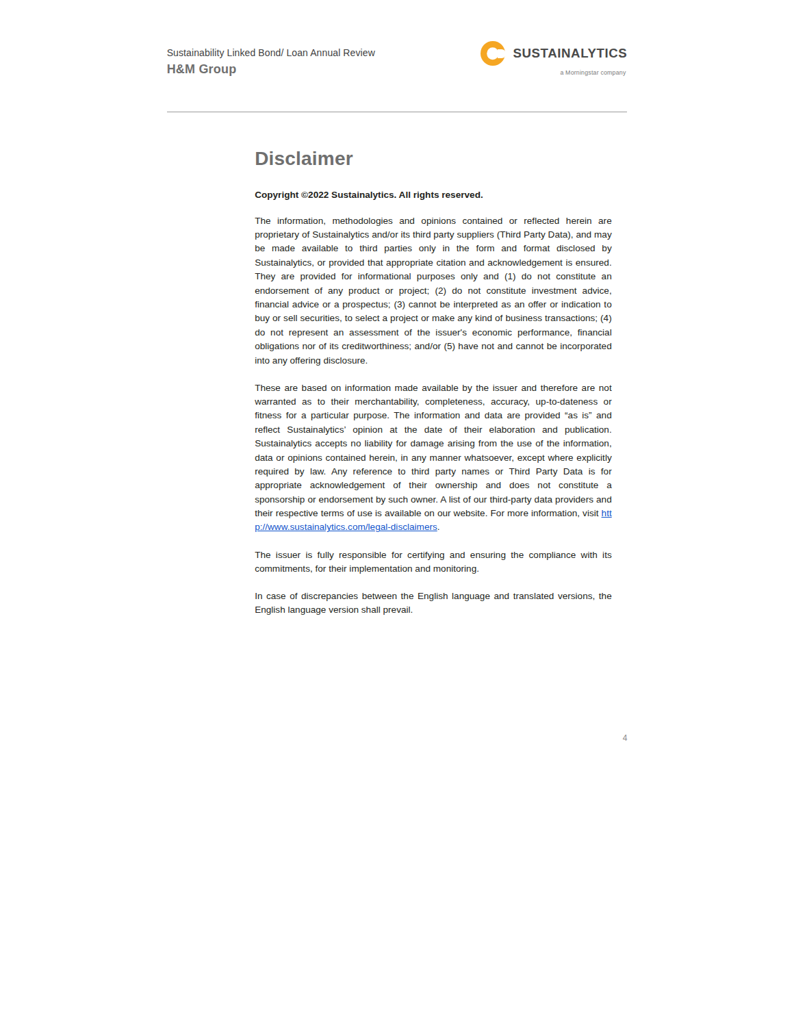Sustainability Linked Bond/ Loan Annual Review
H&M Group
SUSTAINALYTICS
a Morningstar company
Disclaimer
Copyright ©2022 Sustainalytics. All rights reserved.
The information, methodologies and opinions contained or reflected herein are proprietary of Sustainalytics and/or its third party suppliers (Third Party Data), and may be made available to third parties only in the form and format disclosed by Sustainalytics, or provided that appropriate citation and acknowledgement is ensured. They are provided for informational purposes only and (1) do not constitute an endorsement of any product or project; (2) do not constitute investment advice, financial advice or a prospectus; (3) cannot be interpreted as an offer or indication to buy or sell securities, to select a project or make any kind of business transactions; (4) do not represent an assessment of the issuer's economic performance, financial obligations nor of its creditworthiness; and/or (5) have not and cannot be incorporated into any offering disclosure.
These are based on information made available by the issuer and therefore are not warranted as to their merchantability, completeness, accuracy, up-to-dateness or fitness for a particular purpose. The information and data are provided “as is” and reflect Sustainalytics’ opinion at the date of their elaboration and publication. Sustainalytics accepts no liability for damage arising from the use of the information, data or opinions contained herein, in any manner whatsoever, except where explicitly required by law. Any reference to third party names or Third Party Data is for appropriate acknowledgement of their ownership and does not constitute a sponsorship or endorsement by such owner. A list of our third-party data providers and their respective terms of use is available on our website. For more information, visit http://www.sustainalytics.com/legal-disclaimers.
The issuer is fully responsible for certifying and ensuring the compliance with its commitments, for their implementation and monitoring.
In case of discrepancies between the English language and translated versions, the English language version shall prevail.
4